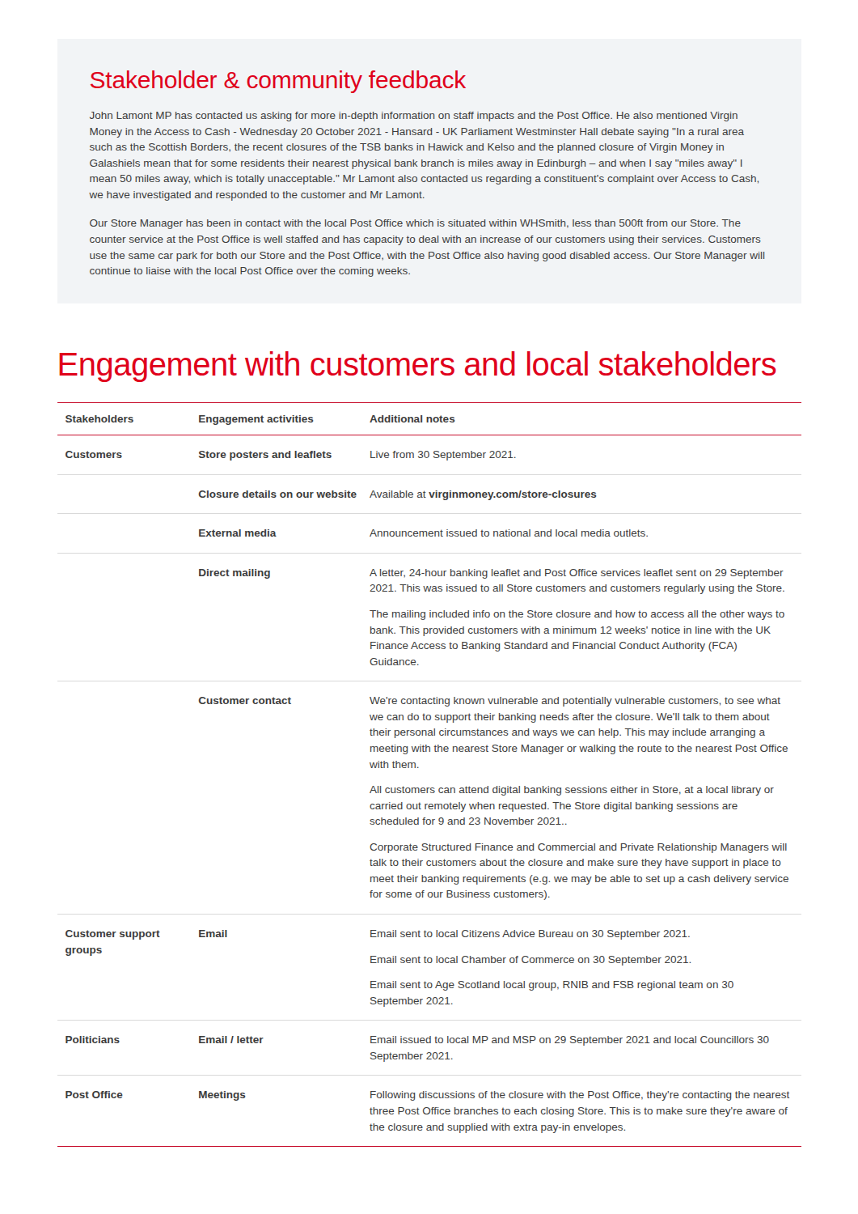Stakeholder & community feedback
John Lamont MP has contacted us asking for more in-depth information on staff impacts and the Post Office. He also mentioned Virgin Money in the Access to Cash - Wednesday 20 October 2021 - Hansard - UK Parliament Westminster Hall debate saying "In a rural area such as the Scottish Borders, the recent closures of the TSB banks in Hawick and Kelso and the planned closure of Virgin Money in Galashiels mean that for some residents their nearest physical bank branch is miles away in Edinburgh – and when I say "miles away" I mean 50 miles away, which is totally unacceptable." Mr Lamont also contacted us regarding a constituent's complaint over Access to Cash, we have investigated and responded to the customer and Mr Lamont.
Our Store Manager has been in contact with the local Post Office which is situated within WHSmith, less than 500ft from our Store. The counter service at the Post Office is well staffed and has capacity to deal with an increase of our customers using their services. Customers use the same car park for both our Store and the Post Office, with the Post Office also having good disabled access. Our Store Manager will continue to liaise with the local Post Office over the coming weeks.
Engagement with customers and local stakeholders
| Stakeholders | Engagement activities | Additional notes |
| --- | --- | --- |
| Customers | Store posters and leaflets | Live from 30 September 2021. |
| | Closure details on our website | Available at virginmoney.com/store-closures |
| | External media | Announcement issued to national and local media outlets. |
| | Direct mailing | A letter, 24-hour banking leaflet and Post Office services leaflet sent on 29 September 2021. This was issued to all Store customers and customers regularly using the Store. The mailing included info on the Store closure and how to access all the other ways to bank. This provided customers with a minimum 12 weeks' notice in line with the UK Finance Access to Banking Standard and Financial Conduct Authority (FCA) Guidance. |
| | Customer contact | We're contacting known vulnerable and potentially vulnerable customers, to see what we can do to support their banking needs after the closure. We'll talk to them about their personal circumstances and ways we can help. This may include arranging a meeting with the nearest Store Manager or walking the route to the nearest Post Office with them. All customers can attend digital banking sessions either in Store, at a local library or carried out remotely when requested. The Store digital banking sessions are scheduled for 9 and 23 November 2021.. Corporate Structured Finance and Commercial and Private Relationship Managers will talk to their customers about the closure and make sure they have support in place to meet their banking requirements (e.g. we may be able to set up a cash delivery service for some of our Business customers). |
| Customer support groups | Email | Email sent to local Citizens Advice Bureau on 30 September 2021. Email sent to local Chamber of Commerce on 30 September 2021. Email sent to Age Scotland local group, RNIB and FSB regional team on 30 September 2021. |
| Politicians | Email / letter | Email issued to local MP and MSP on 29 September 2021 and local Councillors 30 September 2021. |
| Post Office | Meetings | Following discussions of the closure with the Post Office, they're contacting the nearest three Post Office branches to each closing Store. This is to make sure they're aware of the closure and supplied with extra pay-in envelopes. |